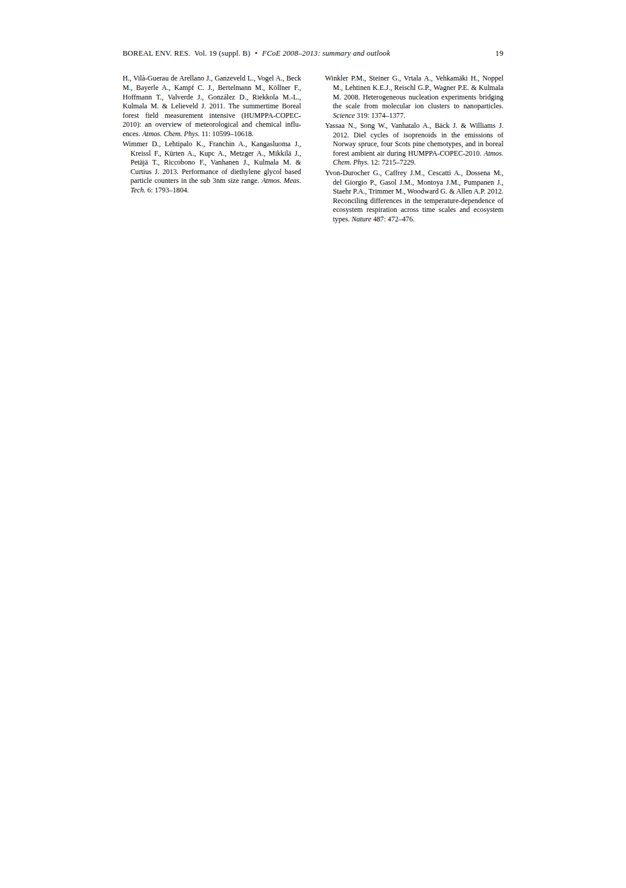BOREAL ENV. RES. Vol. 19 (suppl. B) • FCoE 2008–2013: summary and outlook 19
H., Vilà-Guerau de Arellano J., Ganzeveld L., Vogel A., Beck M., Bayerle A., Kampf C. J., Bertelmann M., Köllner F., Hoffmann T., Valverde J., González D., Riekkola M.-L., Kulmala M. & Lelieveld J. 2011. The summertime Boreal forest field measurement intensive (HUMPPA-COPEC-2010): an overview of meteorological and chemical influences. Atmos. Chem. Phys. 11: 10599–10618.
Wimmer D., Lehtipalo K., Franchin A., Kangasluoma J., Kreissl F., Kürten A., Kupc A., Metzger A., Mikkilä J., Petäjä T., Riccobono F., Vanhanen J., Kulmala M. & Curtius J. 2013. Performance of diethylene glycol based particle counters in the sub 3nm size range. Atmos. Meas. Tech. 6: 1793–1804.
Winkler P.M., Steiner G., Vrtala A., Vehkamäki H., Noppel M., Lehtinen K.E.J., Reischl G.P., Wagner P.E. & Kulmala M. 2008. Heterogeneous nucleation experiments bridging the scale from molecular ion clusters to nanoparticles. Science 319: 1374–1377.
Yassaa N., Song W., Vanhatalo A., Bäck J. & Williams J. 2012. Diel cycles of isoprenoids in the emissions of Norway spruce, four Scots pine chemotypes, and in boreal forest ambient air during HUMPPA-COPEC-2010. Atmos. Chem. Phys. 12: 7215–7229.
Yvon-Durocher G., Caffrey J.M., Cescatti A., Dossena M., del Giorgio P., Gasol J.M., Montoya J.M., Pumpanen J., Staehr P.A., Trimmer M., Woodward G. & Allen A.P. 2012. Reconciling differences in the temperature-dependence of ecosystem respiration across time scales and ecosystem types. Nature 487: 472–476.